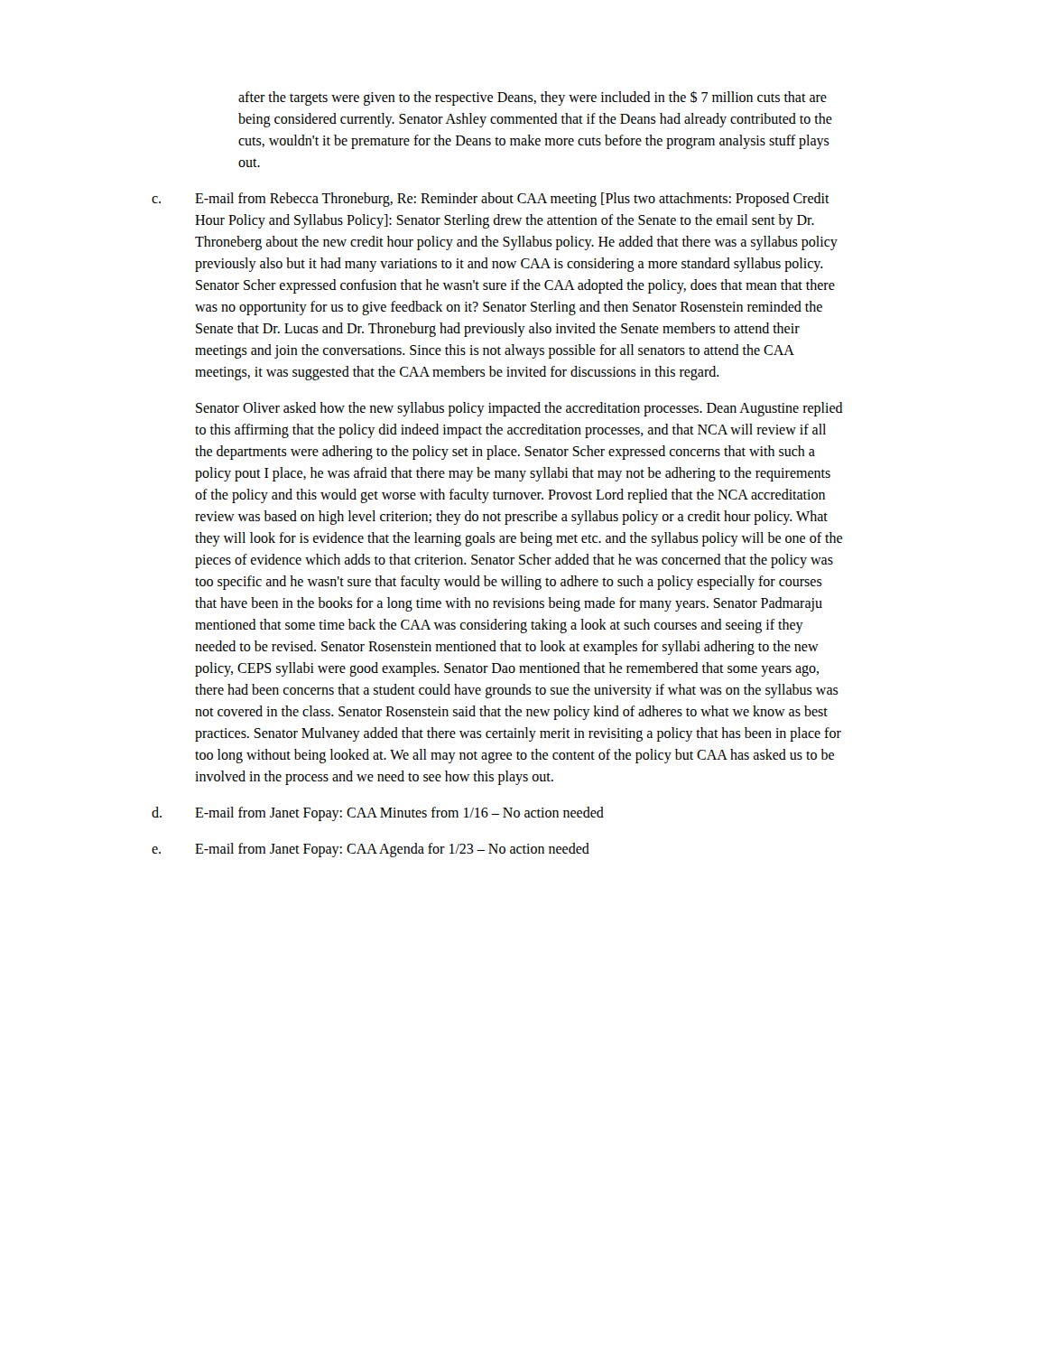after the targets were given to the respective Deans, they were included in the $ 7 million cuts that are being considered currently. Senator Ashley commented that if the Deans had already contributed to the cuts, wouldn't it be premature for the Deans to make more cuts before the program analysis stuff plays out.
c.
E-mail from Rebecca Throneburg, Re: Reminder about CAA meeting [Plus two attachments: Proposed Credit Hour Policy and Syllabus Policy]: Senator Sterling drew the attention of the Senate to the email sent by Dr. Throneberg about the new credit hour policy and the Syllabus policy. He added that there was a syllabus policy previously also but it had many variations to it and now CAA is considering a more standard syllabus policy. Senator Scher expressed confusion that he wasn't sure if the CAA adopted the policy, does that mean that there was no opportunity for us to give feedback on it? Senator Sterling and then Senator Rosenstein reminded the Senate that Dr. Lucas and Dr. Throneburg had previously also invited the Senate members to attend their meetings and join the conversations. Since this is not always possible for all senators to attend the CAA meetings, it was suggested that the CAA members be invited for discussions in this regard.
Senator Oliver asked how the new syllabus policy impacted the accreditation processes. Dean Augustine replied to this affirming that the policy did indeed impact the accreditation processes, and that NCA will review if all the departments were adhering to the policy set in place. Senator Scher expressed concerns that with such a policy pout I place, he was afraid that there may be many syllabi that may not be adhering to the requirements of the policy and this would get worse with faculty turnover. Provost Lord replied that the NCA accreditation review was based on high level criterion; they do not prescribe a syllabus policy or a credit hour policy. What they will look for is evidence that the learning goals are being met etc. and the syllabus policy will be one of the pieces of evidence which adds to that criterion. Senator Scher added that he was concerned that the policy was too specific and he wasn't sure that faculty would be willing to adhere to such a policy especially for courses that have been in the books for a long time with no revisions being made for many years. Senator Padmaraju mentioned that some time back the CAA was considering taking a look at such courses and seeing if they needed to be revised. Senator Rosenstein mentioned that to look at examples for syllabi adhering to the new policy, CEPS syllabi were good examples. Senator Dao mentioned that he remembered that some years ago, there had been concerns that a student could have grounds to sue the university if what was on the syllabus was not covered in the class. Senator Rosenstein said that the new policy kind of adheres to what we know as best practices. Senator Mulvaney added that there was certainly merit in revisiting a policy that has been in place for too long without being looked at. We all may not agree to the content of the policy but CAA has asked us to be involved in the process and we need to see how this plays out.
d.
E-mail from Janet Fopay: CAA Minutes from 1/16 – No action needed
e.
E-mail from Janet Fopay: CAA Agenda for 1/23 – No action needed